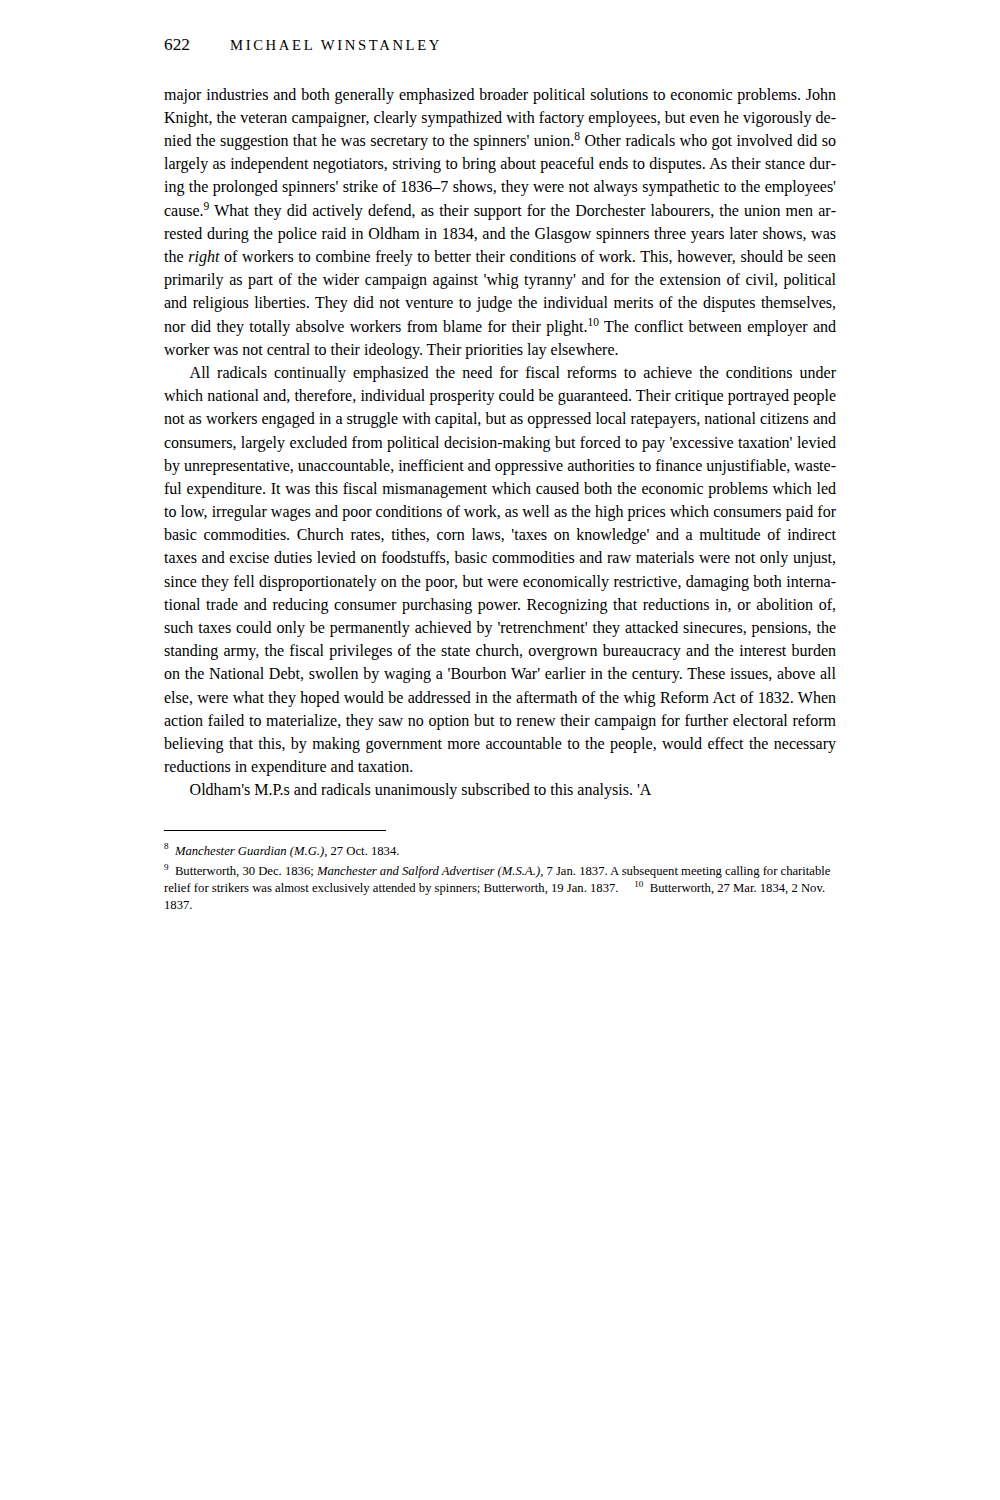622 Michael Winstanley
major industries and both generally emphasized broader political solutions to economic problems. John Knight, the veteran campaigner, clearly sympathized with factory employees, but even he vigorously denied the suggestion that he was secretary to the spinners' union.8 Other radicals who got involved did so largely as independent negotiators, striving to bring about peaceful ends to disputes. As their stance during the prolonged spinners' strike of 1836–7 shows, they were not always sympathetic to the employees' cause.9 What they did actively defend, as their support for the Dorchester labourers, the union men arrested during the police raid in Oldham in 1834, and the Glasgow spinners three years later shows, was the right of workers to combine freely to better their conditions of work. This, however, should be seen primarily as part of the wider campaign against 'whig tyranny' and for the extension of civil, political and religious liberties. They did not venture to judge the individual merits of the disputes themselves, nor did they totally absolve workers from blame for their plight.10 The conflict between employer and worker was not central to their ideology. Their priorities lay elsewhere.
All radicals continually emphasized the need for fiscal reforms to achieve the conditions under which national and, therefore, individual prosperity could be guaranteed. Their critique portrayed people not as workers engaged in a struggle with capital, but as oppressed local ratepayers, national citizens and consumers, largely excluded from political decision-making but forced to pay 'excessive taxation' levied by unrepresentative, unaccountable, inefficient and oppressive authorities to finance unjustifiable, wasteful expenditure. It was this fiscal mismanagement which caused both the economic problems which led to low, irregular wages and poor conditions of work, as well as the high prices which consumers paid for basic commodities. Church rates, tithes, corn laws, 'taxes on knowledge' and a multitude of indirect taxes and excise duties levied on foodstuffs, basic commodities and raw materials were not only unjust, since they fell disproportionately on the poor, but were economically restrictive, damaging both international trade and reducing consumer purchasing power. Recognizing that reductions in, or abolition of, such taxes could only be permanently achieved by 'retrenchment' they attacked sinecures, pensions, the standing army, the fiscal privileges of the state church, overgrown bureaucracy and the interest burden on the National Debt, swollen by waging a 'Bourbon War' earlier in the century. These issues, above all else, were what they hoped would be addressed in the aftermath of the whig Reform Act of 1832. When action failed to materialize, they saw no option but to renew their campaign for further electoral reform believing that this, by making government more accountable to the people, would effect the necessary reductions in expenditure and taxation.
Oldham's M.P.s and radicals unanimously subscribed to this analysis. 'A
8 Manchester Guardian (M.G.), 27 Oct. 1834.
9 Butterworth, 30 Dec. 1836; Manchester and Salford Advertiser (M.S.A.), 7 Jan. 1837. A subsequent meeting calling for charitable relief for strikers was almost exclusively attended by spinners; Butterworth, 19 Jan. 1837. 10 Butterworth, 27 Mar. 1834, 2 Nov. 1837.